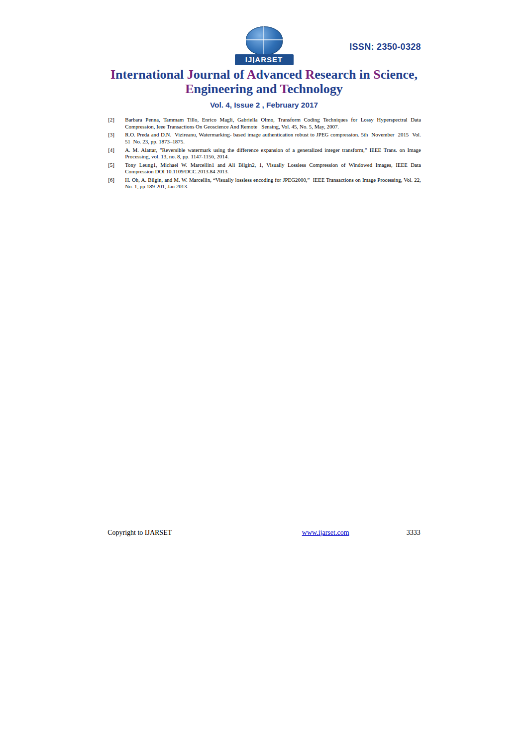ISSN: 2350-0328
IJ ARSET
International Journal of Advanced Research in Science, Engineering and Technology
Vol. 4, Issue 2 , February 2017
| [2] | Barbara Penna, Tammam Tillo, Enrico Magli, Gabriella Olmo, Transform Coding Techniques for Lossy Hyperspectral Data Compression, Ieee Transactions On Geoscience And Remote Sensing, Vol. 45, No. 5, May, 2007. |
| [3] | R.O. Preda and D.N. Vizireanu, Watermarking- based image authentication robust to JPEG compression. 5th November 2015 Vol. 51 No. 23, pp. 1873–1875. |
| [4] | A. M. Alattar, ”Reversible watermark using the difference expansion of a generalized integer transform,” IEEE Trans. on Image Processing, vol. 13, no. 8, pp. 1147-1156, 2014. |
| [5] | Tony Leung1, Michael W. Marcellin1 and Ali Bilgin2, 1, Visually Lossless Compression of Windowed Images, IEEE Data Compression DOI 10.1109/DCC.2013.84 2013. |
| [6] | H. Oh, A. Bilgin, and M. W. Marcellin, “Visually lossless encoding for JPEG2000,” IEEE Transactions on Image Processing, Vol. 22, No. 1, pp 189-201, Jan 2013. |
| Copyright to IJARSET | www.ijarset.com | 3333 |